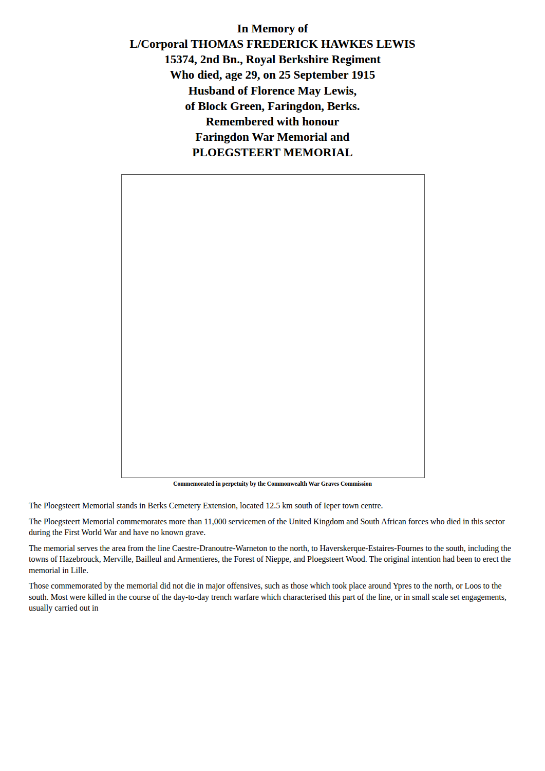In Memory of
L/Corporal THOMAS FREDERICK HAWKES LEWIS
15374, 2nd Bn., Royal Berkshire Regiment
Who died, age 29, on 25 September 1915
Husband of Florence May Lewis,
of Block Green, Faringdon, Berks.
Remembered with honour
Faringdon War Memorial and
PLOEGSTEERT MEMORIAL
Commemorated in perpetuity by the Commonwealth War Graves Commission
The Ploegsteert Memorial stands in Berks Cemetery Extension, located 12.5 km south of Ieper town centre.
The Ploegsteert Memorial commemorates more than 11,000 servicemen of the United Kingdom and South African forces who died in this sector during the First World War and have no known grave.
The memorial serves the area from the line Caestre-Dranoutre-Warneton to the north, to Haverskerque-Estaires-Fournes to the south, including the towns of Hazebrouck, Merville, Bailleul and Armentieres, the Forest of Nieppe, and Ploegsteert Wood. The original intention had been to erect the memorial in Lille.
Those commemorated by the memorial did not die in major offensives, such as those which took place around Ypres to the north, or Loos to the south. Most were killed in the course of the day-to-day trench warfare which characterised this part of the line, or in small scale set engagements, usually carried out in